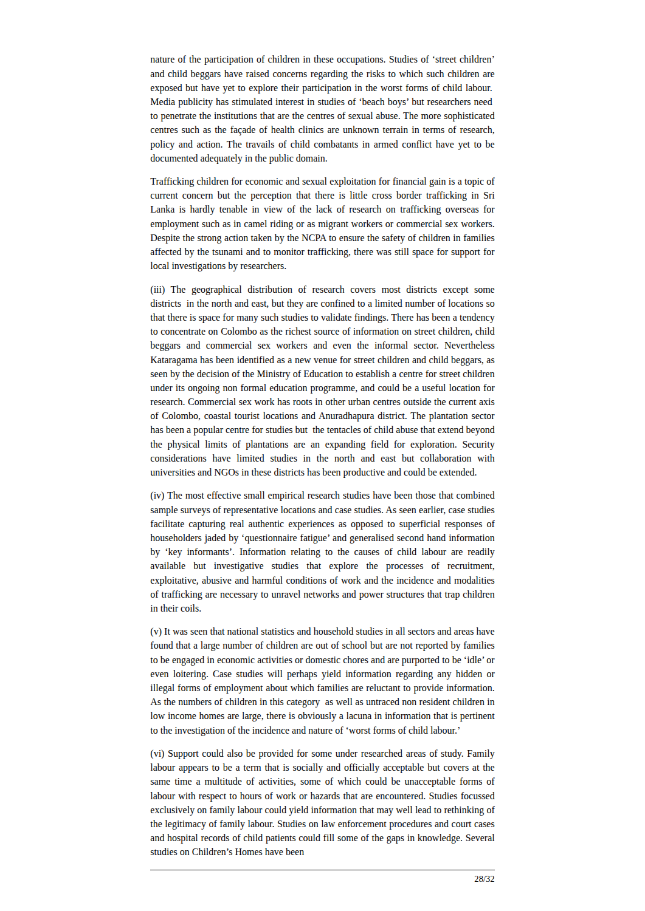nature of the participation of children in these occupations. Studies of ‘street children’ and child beggars have raised concerns regarding the risks to which such children are exposed but have yet to explore their participation in the worst forms of child labour. Media publicity has stimulated interest in studies of ‘beach boys’ but researchers need to penetrate the institutions that are the centres of sexual abuse. The more sophisticated centres such as the façade of health clinics are unknown terrain in terms of research, policy and action. The travails of child combatants in armed conflict have yet to be documented adequately in the public domain.
Trafficking children for economic and sexual exploitation for financial gain is a topic of current concern but the perception that there is little cross border trafficking in Sri Lanka is hardly tenable in view of the lack of research on trafficking overseas for employment such as in camel riding or as migrant workers or commercial sex workers. Despite the strong action taken by the NCPA to ensure the safety of children in families affected by the tsunami and to monitor trafficking, there was still space for support for local investigations by researchers.
(iii) The geographical distribution of research covers most districts except some districts in the north and east, but they are confined to a limited number of locations so that there is space for many such studies to validate findings. There has been a tendency to concentrate on Colombo as the richest source of information on street children, child beggars and commercial sex workers and even the informal sector. Nevertheless Kataragama has been identified as a new venue for street children and child beggars, as seen by the decision of the Ministry of Education to establish a centre for street children under its ongoing non formal education programme, and could be a useful location for research. Commercial sex work has roots in other urban centres outside the current axis of Colombo, coastal tourist locations and Anuradhapura district. The plantation sector has been a popular centre for studies but the tentacles of child abuse that extend beyond the physical limits of plantations are an expanding field for exploration. Security considerations have limited studies in the north and east but collaboration with universities and NGOs in these districts has been productive and could be extended.
(iv) The most effective small empirical research studies have been those that combined sample surveys of representative locations and case studies. As seen earlier, case studies facilitate capturing real authentic experiences as opposed to superficial responses of householders jaded by ‘questionnaire fatigue’ and generalised second hand information by ‘key informants’. Information relating to the causes of child labour are readily available but investigative studies that explore the processes of recruitment, exploitative, abusive and harmful conditions of work and the incidence and modalities of trafficking are necessary to unravel networks and power structures that trap children in their coils.
(v) It was seen that national statistics and household studies in all sectors and areas have found that a large number of children are out of school but are not reported by families to be engaged in economic activities or domestic chores and are purported to be ‘idle’ or even loitering. Case studies will perhaps yield information regarding any hidden or illegal forms of employment about which families are reluctant to provide information. As the numbers of children in this category as well as untraced non resident children in low income homes are large, there is obviously a lacuna in information that is pertinent to the investigation of the incidence and nature of ‘worst forms of child labour.’
(vi) Support could also be provided for some under researched areas of study. Family labour appears to be a term that is socially and officially acceptable but covers at the same time a multitude of activities, some of which could be unacceptable forms of labour with respect to hours of work or hazards that are encountered. Studies focussed exclusively on family labour could yield information that may well lead to rethinking of the legitimacy of family labour. Studies on law enforcement procedures and court cases and hospital records of child patients could fill some of the gaps in knowledge. Several studies on Children’s Homes have been
28/32